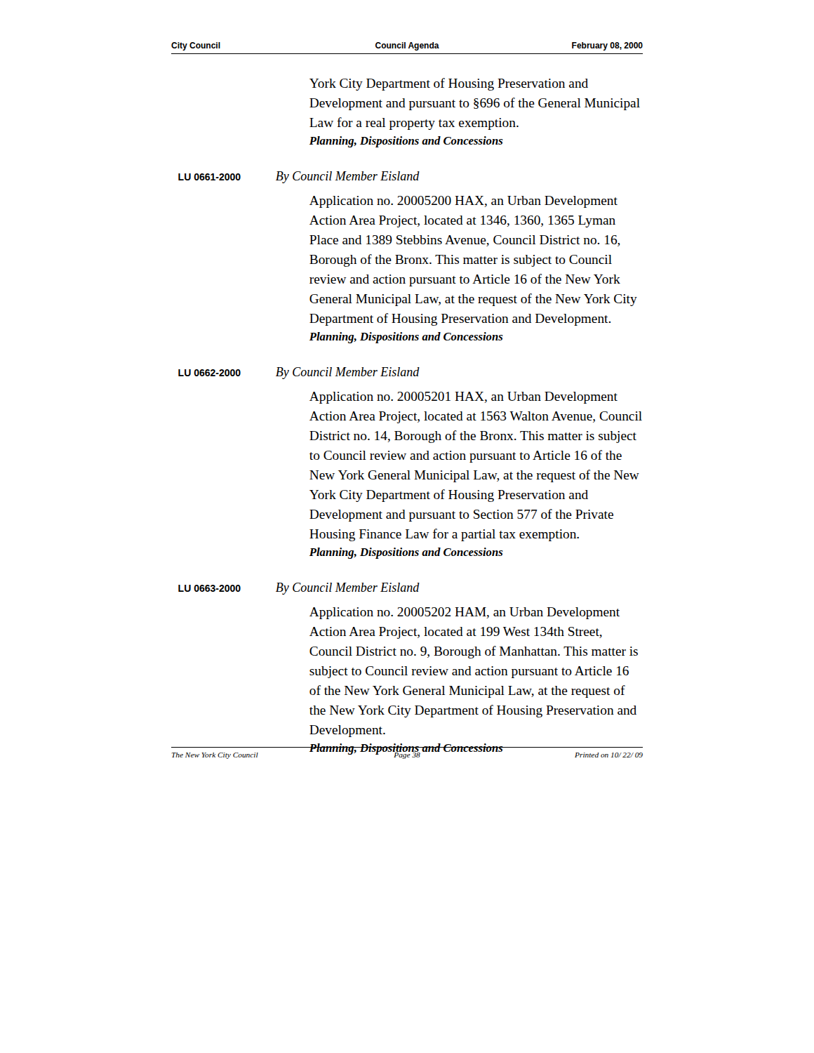City Council
Council Agenda
February 08, 2000
York City Department of Housing Preservation and Development and pursuant to §696 of the General Municipal Law for a real property tax exemption.
Planning, Dispositions and Concessions
LU 0661-2000
By Council Member Eisland
Application no. 20005200 HAX, an Urban Development Action Area Project, located at 1346, 1360, 1365 Lyman Place and 1389 Stebbins Avenue, Council District no. 16, Borough of the Bronx. This matter is subject to Council review and action pursuant to Article 16 of the New York General Municipal Law, at the request of the New York City Department of Housing Preservation and Development.
Planning, Dispositions and Concessions
LU 0662-2000
By Council Member Eisland
Application no. 20005201 HAX, an Urban Development Action Area Project, located at 1563 Walton Avenue, Council District no. 14, Borough of the Bronx. This matter is subject to Council review and action pursuant to Article 16 of the New York General Municipal Law, at the request of the New York City Department of Housing Preservation and Development and pursuant to Section 577 of the Private Housing Finance Law for a partial tax exemption.
Planning, Dispositions and Concessions
LU 0663-2000
By Council Member Eisland
Application no. 20005202 HAM, an Urban Development Action Area Project, located at 199 West 134th Street, Council District no. 9, Borough of Manhattan. This matter is subject to Council review and action pursuant to Article 16 of the New York General Municipal Law, at the request of the New York City Department of Housing Preservation and Development.
Planning, Dispositions and Concessions
The New York City Council
Page 38
Printed on 10/ 22/ 09